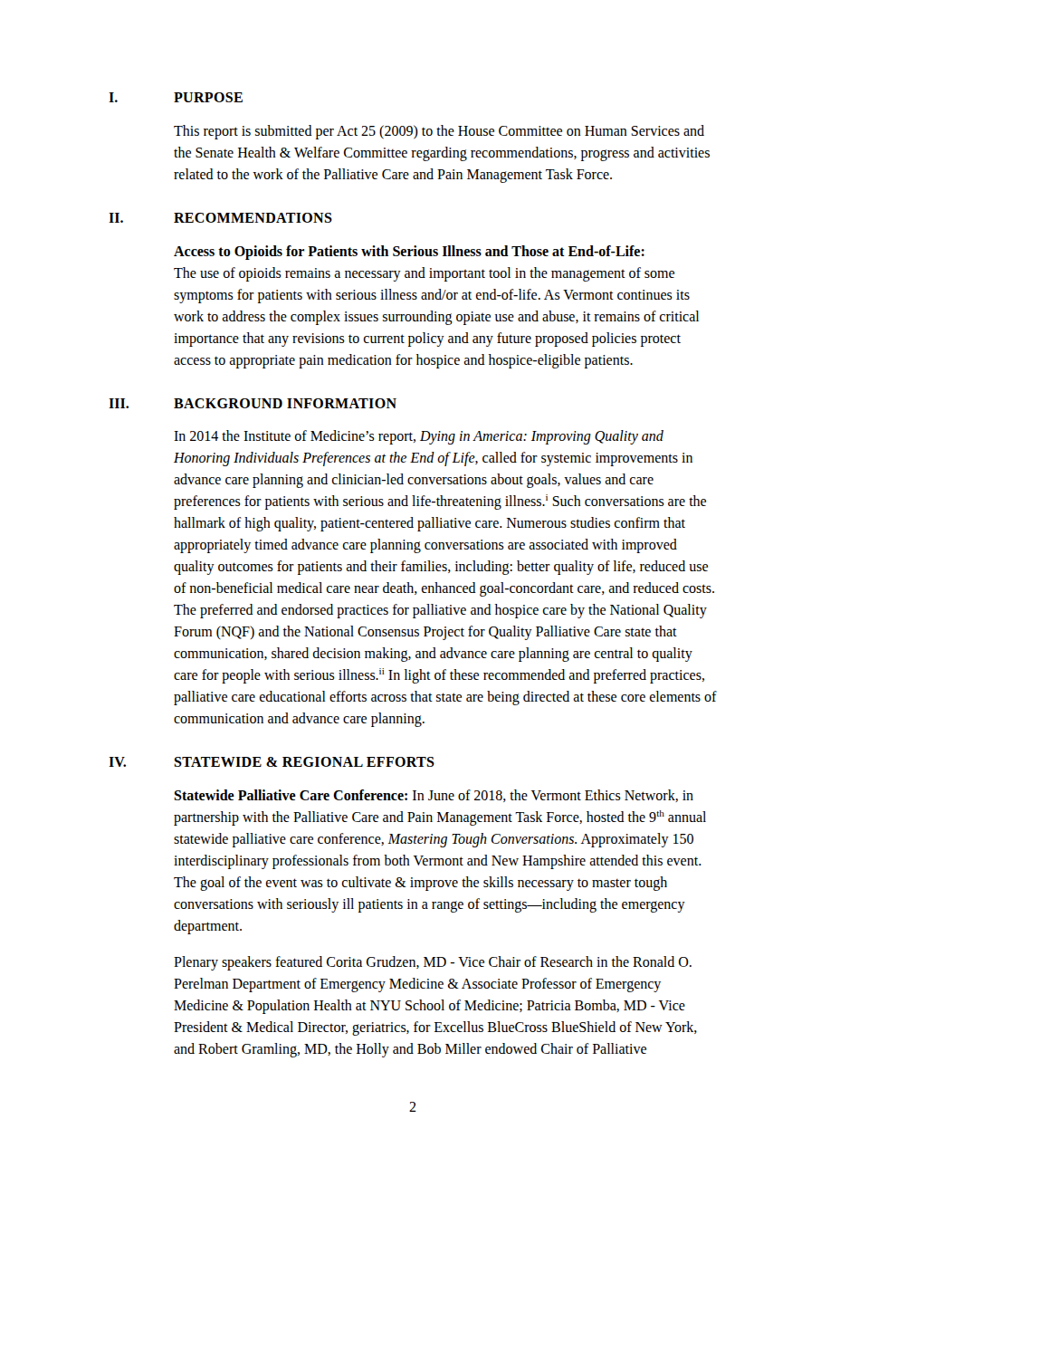I. PURPOSE
This report is submitted per Act 25 (2009) to the House Committee on Human Services and the Senate Health & Welfare Committee regarding recommendations, progress and activities related to the work of the Palliative Care and Pain Management Task Force.
II. RECOMMENDATIONS
Access to Opioids for Patients with Serious Illness and Those at End-of-Life:
The use of opioids remains a necessary and important tool in the management of some symptoms for patients with serious illness and/or at end-of-life. As Vermont continues its work to address the complex issues surrounding opiate use and abuse, it remains of critical importance that any revisions to current policy and any future proposed policies protect access to appropriate pain medication for hospice and hospice-eligible patients.
III. BACKGROUND INFORMATION
In 2014 the Institute of Medicine’s report, Dying in America: Improving Quality and Honoring Individuals Preferences at the End of Life, called for systemic improvements in advance care planning and clinician-led conversations about goals, values and care preferences for patients with serious and life-threatening illness.i Such conversations are the hallmark of high quality, patient-centered palliative care. Numerous studies confirm that appropriately timed advance care planning conversations are associated with improved quality outcomes for patients and their families, including: better quality of life, reduced use of non-beneficial medical care near death, enhanced goal-concordant care, and reduced costs. The preferred and endorsed practices for palliative and hospice care by the National Quality Forum (NQF) and the National Consensus Project for Quality Palliative Care state that communication, shared decision making, and advance care planning are central to quality care for people with serious illness.ii In light of these recommended and preferred practices, palliative care educational efforts across that state are being directed at these core elements of communication and advance care planning.
IV. STATEWIDE & REGIONAL EFFORTS
Statewide Palliative Care Conference: In June of 2018, the Vermont Ethics Network, in partnership with the Palliative Care and Pain Management Task Force, hosted the 9th annual statewide palliative care conference, Mastering Tough Conversations. Approximately 150 interdisciplinary professionals from both Vermont and New Hampshire attended this event. The goal of the event was to cultivate & improve the skills necessary to master tough conversations with seriously ill patients in a range of settings—including the emergency department.
Plenary speakers featured Corita Grudzen, MD - Vice Chair of Research in the Ronald O. Perelman Department of Emergency Medicine & Associate Professor of Emergency Medicine & Population Health at NYU School of Medicine; Patricia Bomba, MD - Vice President & Medical Director, geriatrics, for Excellus BlueCross BlueShield of New York, and Robert Gramling, MD, the Holly and Bob Miller endowed Chair of Palliative
2